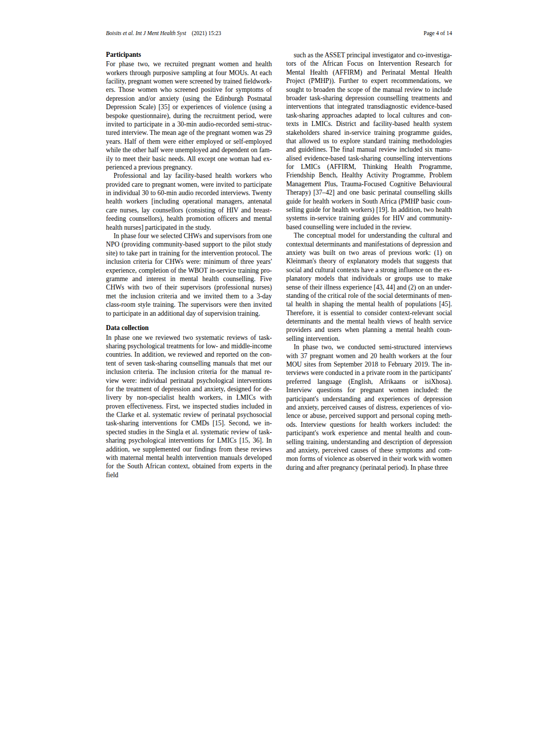Boisits et al. Int J Ment Health Syst (2021) 15:23
Page 4 of 14
Participants
For phase two, we recruited pregnant women and health workers through purposive sampling at four MOUs. At each facility, pregnant women were screened by trained fieldworkers. Those women who screened positive for symptoms of depression and/or anxiety (using the Edinburgh Postnatal Depression Scale) [35] or experiences of violence (using a bespoke questionnaire), during the recruitment period, were invited to participate in a 30-min audio-recorded semi-structured interview. The mean age of the pregnant women was 29 years. Half of them were either employed or self-employed while the other half were unemployed and dependent on family to meet their basic needs. All except one woman had experienced a previous pregnancy.
Professional and lay facility-based health workers who provided care to pregnant women, were invited to participate in individual 30 to 60-min audio recorded interviews. Twenty health workers [including operational managers, antenatal care nurses, lay counsellors (consisting of HIV and breastfeeding counsellors), health promotion officers and mental health nurses] participated in the study.
In phase four we selected CHWs and supervisors from one NPO (providing community-based support to the pilot study site) to take part in training for the intervention protocol. The inclusion criteria for CHWs were: minimum of three years' experience, completion of the WBOT in-service training programme and interest in mental health counselling. Five CHWs with two of their supervisors (professional nurses) met the inclusion criteria and we invited them to a 3-day class-room style training. The supervisors were then invited to participate in an additional day of supervision training.
Data collection
In phase one we reviewed two systematic reviews of task-sharing psychological treatments for low- and middle-income countries. In addition, we reviewed and reported on the content of seven task-sharing counselling manuals that met our inclusion criteria. The inclusion criteria for the manual review were: individual perinatal psychological interventions for the treatment of depression and anxiety, designed for delivery by non-specialist health workers, in LMICs with proven effectiveness. First, we inspected studies included in the Clarke et al. systematic review of perinatal psychosocial task-sharing interventions for CMDs [15]. Second, we inspected studies in the Singla et al. systematic review of task-sharing psychological interventions for LMICs [15, 36]. In addition, we supplemented our findings from these reviews with maternal mental health intervention manuals developed for the South African context, obtained from experts in the field
such as the ASSET principal investigator and co-investigators of the African Focus on Intervention Research for Mental Health (AFFIRM) and Perinatal Mental Health Project (PMHP)). Further to expert recommendations, we sought to broaden the scope of the manual review to include broader task-sharing depression counselling treatments and interventions that integrated transdiagnostic evidence-based task-sharing approaches adapted to local cultures and contexts in LMICs. District and facility-based health system stakeholders shared in-service training programme guides, that allowed us to explore standard training methodologies and guidelines. The final manual review included six manualised evidence-based task-sharing counselling interventions for LMICs (AFFIRM, Thinking Health Programme, Friendship Bench, Healthy Activity Programme, Problem Management Plus, Trauma-Focused Cognitive Behavioural Therapy) [37–42] and one basic perinatal counselling skills guide for health workers in South Africa (PMHP basic counselling guide for health workers) [19]. In addition, two health systems in-service training guides for HIV and community-based counselling were included in the review.
The conceptual model for understanding the cultural and contextual determinants and manifestations of depression and anxiety was built on two areas of previous work: (1) on Kleinman's theory of explanatory models that suggests that social and cultural contexts have a strong influence on the explanatory models that individuals or groups use to make sense of their illness experience [43, 44] and (2) on an understanding of the critical role of the social determinants of mental health in shaping the mental health of populations [45]. Therefore, it is essential to consider context-relevant social determinants and the mental health views of health service providers and users when planning a mental health counselling intervention.
In phase two, we conducted semi-structured interviews with 37 pregnant women and 20 health workers at the four MOU sites from September 2018 to February 2019. The interviews were conducted in a private room in the participants' preferred language (English, Afrikaans or isiXhosa). Interview questions for pregnant women included: the participant's understanding and experiences of depression and anxiety, perceived causes of distress, experiences of violence or abuse, perceived support and personal coping methods. Interview questions for health workers included: the participant's work experience and mental health and counselling training, understanding and description of depression and anxiety, perceived causes of these symptoms and common forms of violence as observed in their work with women during and after pregnancy (perinatal period). In phase three